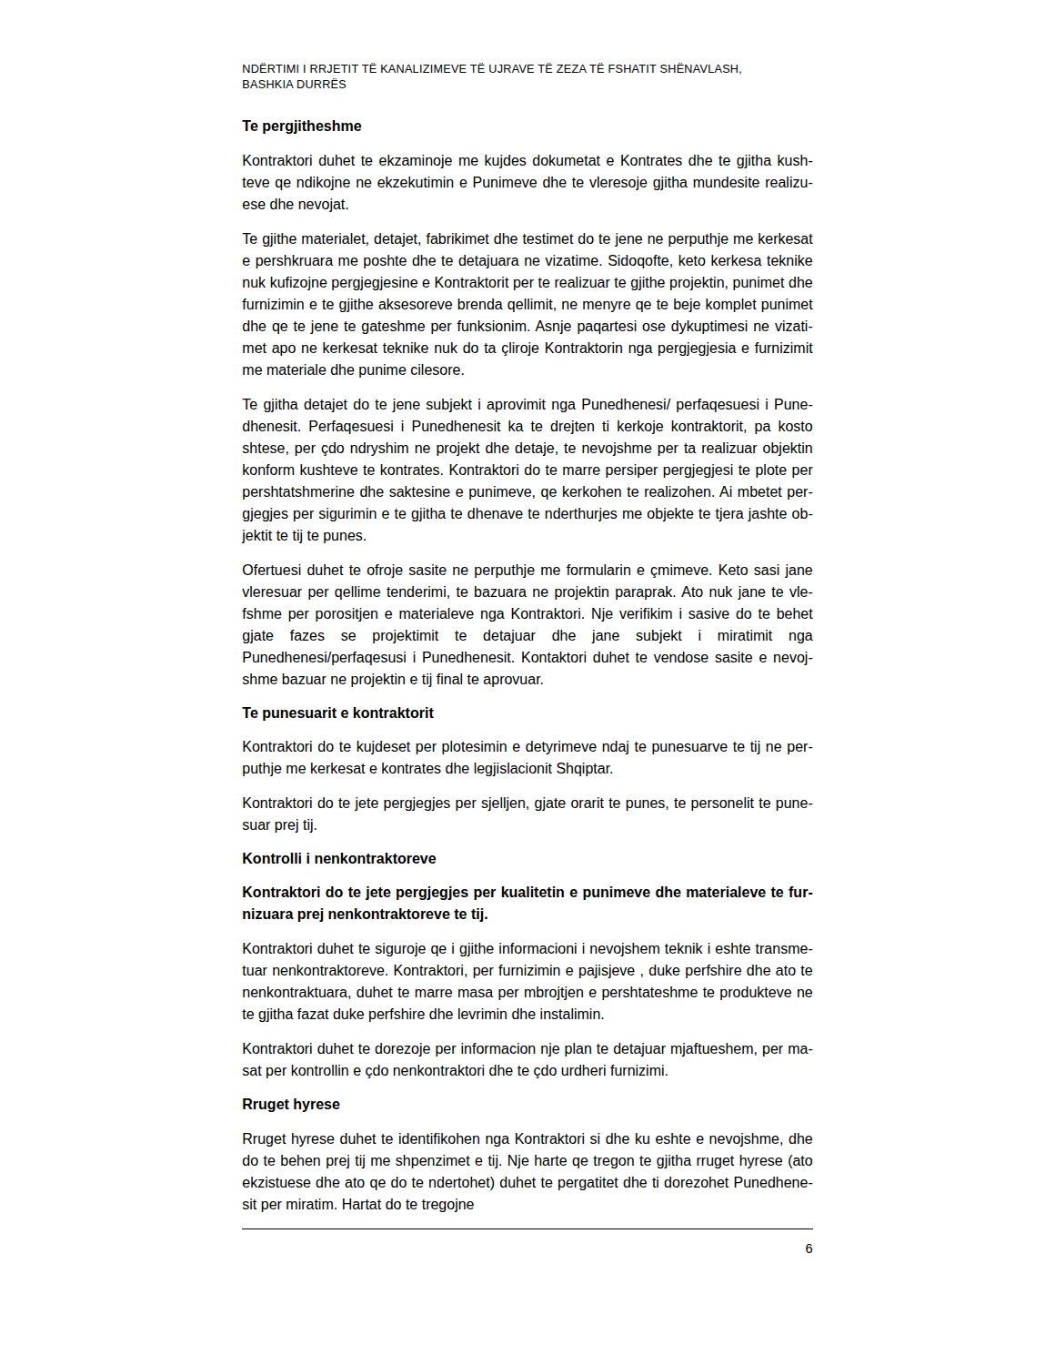Ndërtimi i rrjetit të kanalizimeve të ujrave të zeza të fshatit Shënavlash,
Bashkia Durrës
Te pergjitheshme
Kontraktori duhet te ekzaminoje me kujdes dokumetat e Kontrates dhe te gjitha kushteve qe ndikojne ne ekzekutimin e Punimeve dhe te vleresoje gjitha mundesite realizuese dhe nevojat.
Te gjithe materialet, detajet, fabrikimet dhe testimet do te jene ne perputhje me kerkesat e pershkruara me poshte dhe te detajuara ne vizatime. Sidoqofte, keto kerkesa teknike nuk kufizojne pergjegjesine e Kontraktorit per te realizuar te gjithe projektin, punimet dhe furnizimin e te gjithe aksesoreve brenda qellimit, ne menyre qe te beje komplet punimet dhe qe te jene te gateshme per funksionim. Asnje paqartesi ose dykuptimesi ne vizatimet apo ne kerkesat teknike nuk do ta çliroje Kontraktorin nga pergjegjesia e furnizimit me materiale dhe punime cilesore.
Te gjitha detajet do te jene subjekt i aprovimit nga Punedhenesi/ perfaqesuesi i Punedhenesit. Perfaqesuesi i Punedhenesit ka te drejten ti kerkoje kontraktorit, pa kosto shtese, per çdo ndryshim ne projekt dhe detaje, te nevojshme per ta realizuar objektin konform kushteve te kontrates. Kontraktori do te marre persiper pergjegjesi te plote per pershtatshmerine dhe saktesine e punimeve, qe kerkohen te realizohen. Ai mbetet pergjegjes per sigurimin e te gjitha te dhenave te nderthurjes me objekte te tjera jashte objektit te tij te punes.
Ofertuesi duhet te ofroje sasite ne perputhje me formularin e çmimeve. Keto sasi jane vleresuar per qellime tenderimi, te bazuara ne projektin paraprak. Ato nuk jane te vlefshme per porositjen e materialeve nga Kontraktori. Nje verifikim i sasive do te behet gjate fazes se projektimit te detajuar dhe jane subjekt i miratimit nga Punedhenesi/perfaqesusi i Punedhenesit. Kontaktori duhet te vendose sasite e nevojshme bazuar ne projektin e tij final te aprovuar.
Te punesuarit e kontraktorit
Kontraktori do te kujdeset per plotesimin e detyrimeve ndaj te punesuarve te tij ne perputhje me kerkesat e kontrates dhe legjislacionit Shqiptar.
Kontraktori do te jete pergjegjes per sjelljen, gjate orarit te punes, te personelit te punesuar prej tij.
Kontrolli i nenkontraktoreve
Kontraktori do te jete pergjegjes per kualitetin e punimeve dhe materialeve te furnizuara prej nenkontraktoreve te tij.
Kontraktori duhet te siguroje qe i gjithe informacioni i nevojshem teknik i eshte transmetuar nenkontraktoreve. Kontraktori, per furnizimin e pajisjeve , duke perfshire dhe ato te nenkontraktuara, duhet te marre masa per mbrojtjen e pershtateshme te produkteve ne te gjitha fazat duke perfshire dhe levrimin dhe instalimin.
Kontraktori duhet te dorezoje per informacion nje plan te detajuar mjaftueshem, per masat per kontrollin e çdo nenkontraktori dhe te çdo urdheri furnizimi.
Rruget hyrese
Rruget hyrese duhet te identifikohen nga Kontraktori si dhe ku eshte e nevojshme, dhe do te behen prej tij me shpenzimet e tij. Nje harte qe tregon te gjitha rruget hyrese (ato ekzistuese dhe ato qe do te ndertohet) duhet te pergatitet dhe ti dorezohet Punedhenesit per miratim. Hartat do te tregojne
6